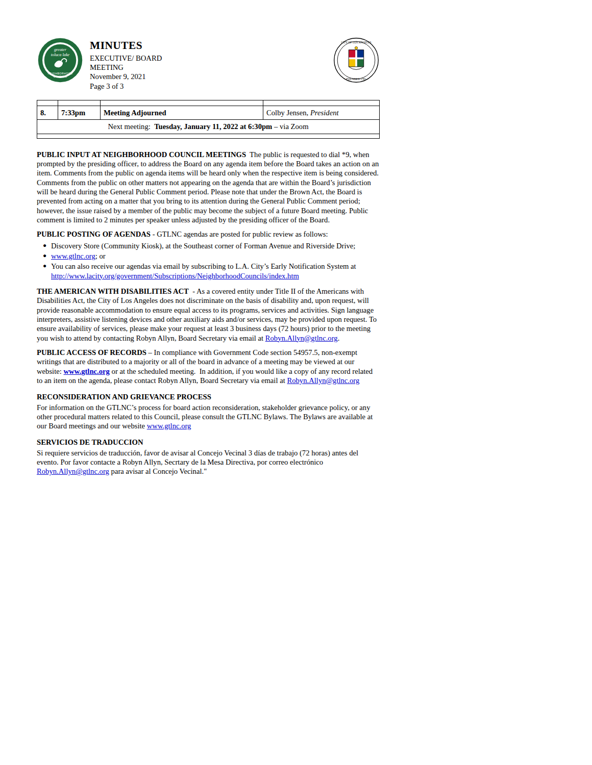greater toluca lake NEIGHBORHOOD COUNCIL
MINUTES
EXECUTIVE/ BOARD
MEETING
November 9, 2021
Page 3 of 3
CITY OF LOS ANGELES FOUNDED 1781
| 8. | 7:33pm | Meeting Adjourned | Colby Jensen, President |
| Next meeting: Tuesday, January 11, 2022 at 6:30pm – via Zoom |
PUBLIC INPUT AT NEIGHBORHOOD COUNCIL MEETINGS The public is requested to dial *9, when prompted by the presiding officer, to address the Board on any agenda item before the Board takes an action on an item. Comments from the public on agenda items will be heard only when the respective item is being considered. Comments from the public on other matters not appearing on the agenda that are within the Board’s jurisdiction will be heard during the General Public Comment period. Please note that under the Brown Act, the Board is prevented from acting on a matter that you bring to its attention during the General Public Comment period; however, the issue raised by a member of the public may become the subject of a future Board meeting. Public comment is limited to 2 minutes per speaker unless adjusted by the presiding officer of the Board.
PUBLIC POSTING OF AGENDAS - GTLNC agendas are posted for public review as follows:
Discovery Store (Community Kiosk), at the Southeast corner of Forman Avenue and Riverside Drive;
www.gtlnc.org; or
You can also receive our agendas via email by subscribing to L.A. City’s Early Notification System at http://www.lacity.org/government/Subscriptions/NeighborhoodCouncils/index.htm
THE AMERICAN WITH DISABILITIES ACT - As a covered entity under Title II of the Americans with Disabilities Act, the City of Los Angeles does not discriminate on the basis of disability and, upon request, will provide reasonable accommodation to ensure equal access to its programs, services and activities. Sign language interpreters, assistive listening devices and other auxiliary aids and/or services, may be provided upon request. To ensure availability of services, please make your request at least 3 business days (72 hours) prior to the meeting you wish to attend by contacting Robyn Allyn, Board Secretary via email at Robyn.Allyn@gtlnc.org.
PUBLIC ACCESS OF RECORDS – In compliance with Government Code section 54957.5, non-exempt writings that are distributed to a majority or all of the board in advance of a meeting may be viewed at our website: www.gtlnc.org or at the scheduled meeting. In addition, if you would like a copy of any record related to an item on the agenda, please contact Robyn Allyn, Board Secretary via email at Robyn.Allyn@gtlnc.org
RECONSIDERATION AND GRIEVANCE PROCESS
For information on the GTLNC’s process for board action reconsideration, stakeholder grievance policy, or any other procedural matters related to this Council, please consult the GTLNC Bylaws. The Bylaws are available at our Board meetings and our website www.gtlnc.org
SERVICIOS DE TRADUCCION
Si requiere servicios de traducción, favor de avisar al Concejo Vecinal 3 días de trabajo (72 horas) antes del evento. Por favor contacte a Robyn Allyn, Secrtary de la Mesa Directiva, por correo electrónico Robyn.Allyn@gtlnc.org para avisar al Concejo Vecinal."